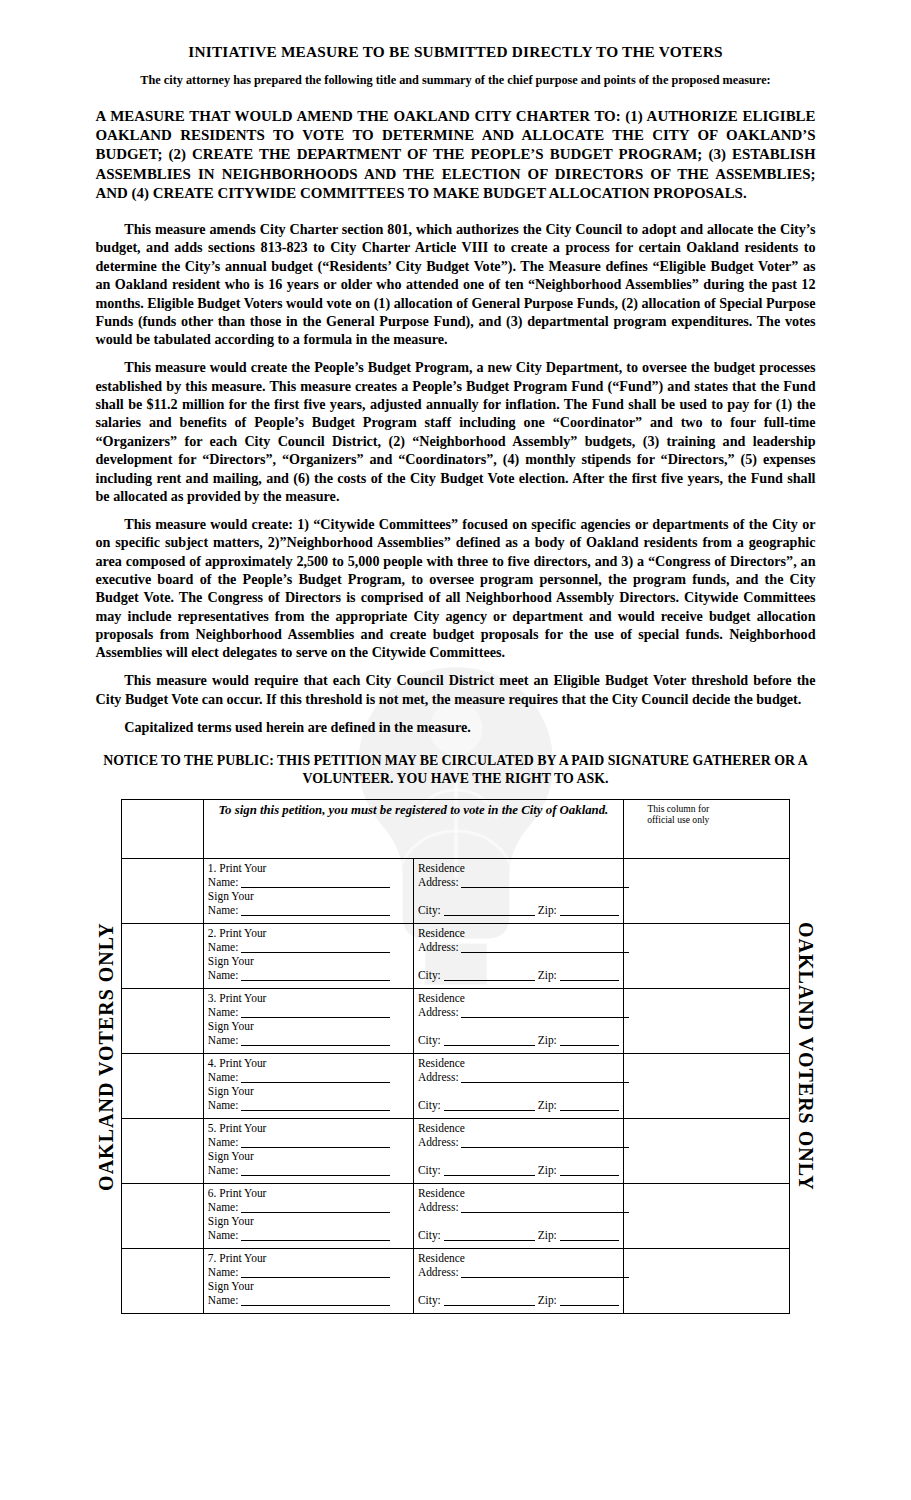INITIATIVE MEASURE TO BE SUBMITTED DIRECTLY TO THE VOTERS
The city attorney has prepared the following title and summary of the chief purpose and points of the proposed measure:
A MEASURE THAT WOULD AMEND THE OAKLAND CITY CHARTER TO: (1) AUTHORIZE ELIGIBLE OAKLAND RESIDENTS TO VOTE TO DETERMINE AND ALLOCATE THE CITY OF OAKLAND’S BUDGET; (2) CREATE THE DEPARTMENT OF THE PEOPLE’S BUDGET PROGRAM; (3) ESTABLISH ASSEMBLIES IN NEIGHBORHOODS AND THE ELECTION OF DIRECTORS OF THE ASSEMBLIES; AND (4) CREATE CITYWIDE COMMITTEES TO MAKE BUDGET ALLOCATION PROPOSALS.
This measure amends City Charter section 801, which authorizes the City Council to adopt and allocate the City’s budget, and adds sections 813-823 to City Charter Article VIII to create a process for certain Oakland residents to determine the City’s annual budget (“Residents’ City Budget Vote”). The Measure defines “Eligible Budget Voter” as an Oakland resident who is 16 years or older who attended one of ten “Neighborhood Assemblies” during the past 12 months. Eligible Budget Voters would vote on (1) allocation of General Purpose Funds, (2) allocation of Special Purpose Funds (funds other than those in the General Purpose Fund), and (3) departmental program expenditures. The votes would be tabulated according to a formula in the measure.
This measure would create the People’s Budget Program, a new City Department, to oversee the budget processes established by this measure. This measure creates a People’s Budget Program Fund (“Fund”) and states that the Fund shall be $11.2 million for the first five years, adjusted annually for inflation. The Fund shall be used to pay for (1) the salaries and benefits of People’s Budget Program staff including one “Coordinator” and two to four full-time “Organizers” for each City Council District, (2) “Neighborhood Assembly” budgets, (3) training and leadership development for “Directors”, “Organizers” and “Coordinators”, (4) monthly stipends for “Directors,” (5) expenses including rent and mailing, and (6) the costs of the City Budget Vote election. After the first five years, the Fund shall be allocated as provided by the measure.
This measure would create: 1) “Citywide Committees” focused on specific agencies or departments of the City or on specific subject matters, 2)”Neighborhood Assemblies” defined as a body of Oakland residents from a geographic area composed of approximately 2,500 to 5,000 people with three to five directors, and 3) a “Congress of Directors”, an executive board of the People’s Budget Program, to oversee program personnel, the program funds, and the City Budget Vote. The Congress of Directors is comprised of all Neighborhood Assembly Directors. Citywide Committees may include representatives from the appropriate City agency or department and would receive budget allocation proposals from Neighborhood Assemblies and create budget proposals for the use of special funds. Neighborhood Assemblies will elect delegates to serve on the Citywide Committees.
This measure would require that each City Council District meet an Eligible Budget Voter threshold before the City Budget Vote can occur. If this threshold is not met, the measure requires that the City Council decide the budget.
Capitalized terms used herein are defined in the measure.
NOTICE TO THE PUBLIC: THIS PETITION MAY BE CIRCULATED BY A PAID SIGNATURE GATHERER OR A VOLUNTEER. YOU HAVE THE RIGHT TO ASK.
OAKLAND VOTERS ONLY
| | To sign this petition, you must be registered to vote in the City of Oakland. | This column for official use only |
| | 1. Print Your Name: Sign Your Name: | Residence Address: City: Zip: | |
| | 2. Print Your Name: Sign Your Name: | Residence Address: City: Zip: | |
| | 3. Print Your Name: Sign Your Name: | Residence Address: City: Zip: | |
| | 4. Print Your Name: Sign Your Name: | Residence Address: City: Zip: | |
| | 5. Print Your Name: Sign Your Name: | Residence Address: City: Zip: | |
| | 6. Print Your Name: Sign Your Name: | Residence Address: City: Zip: | |
| | 7. Print Your Name: Sign Your Name: | Residence Address: City: Zip: | |
OAKLAND VOTERS ONLY